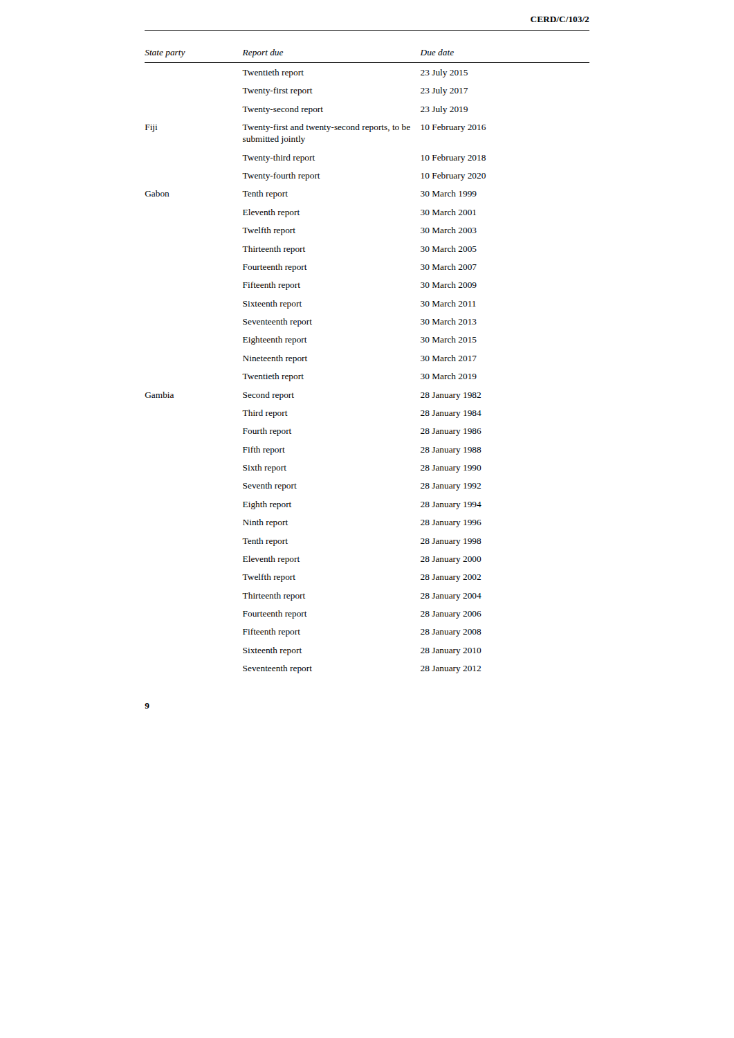CERD/C/103/2
| State party | Report due | Due date |
| --- | --- | --- |
| | Twentieth report | 23 July 2015 |
| | Twenty-first report | 23 July 2017 |
| | Twenty-second report | 23 July 2019 |
| Fiji | Twenty-first and twenty-second reports, to be submitted jointly | 10 February 2016 |
| | Twenty-third report | 10 February 2018 |
| | Twenty-fourth report | 10 February 2020 |
| Gabon | Tenth report | 30 March 1999 |
| | Eleventh report | 30 March 2001 |
| | Twelfth report | 30 March 2003 |
| | Thirteenth report | 30 March 2005 |
| | Fourteenth report | 30 March 2007 |
| | Fifteenth report | 30 March 2009 |
| | Sixteenth report | 30 March 2011 |
| | Seventeenth report | 30 March 2013 |
| | Eighteenth report | 30 March 2015 |
| | Nineteenth report | 30 March 2017 |
| | Twentieth report | 30 March 2019 |
| Gambia | Second report | 28 January 1982 |
| | Third report | 28 January 1984 |
| | Fourth report | 28 January 1986 |
| | Fifth report | 28 January 1988 |
| | Sixth report | 28 January 1990 |
| | Seventh report | 28 January 1992 |
| | Eighth report | 28 January 1994 |
| | Ninth report | 28 January 1996 |
| | Tenth report | 28 January 1998 |
| | Eleventh report | 28 January 2000 |
| | Twelfth report | 28 January 2002 |
| | Thirteenth report | 28 January 2004 |
| | Fourteenth report | 28 January 2006 |
| | Fifteenth report | 28 January 2008 |
| | Sixteenth report | 28 January 2010 |
| | Seventeenth report | 28 January 2012 |
9